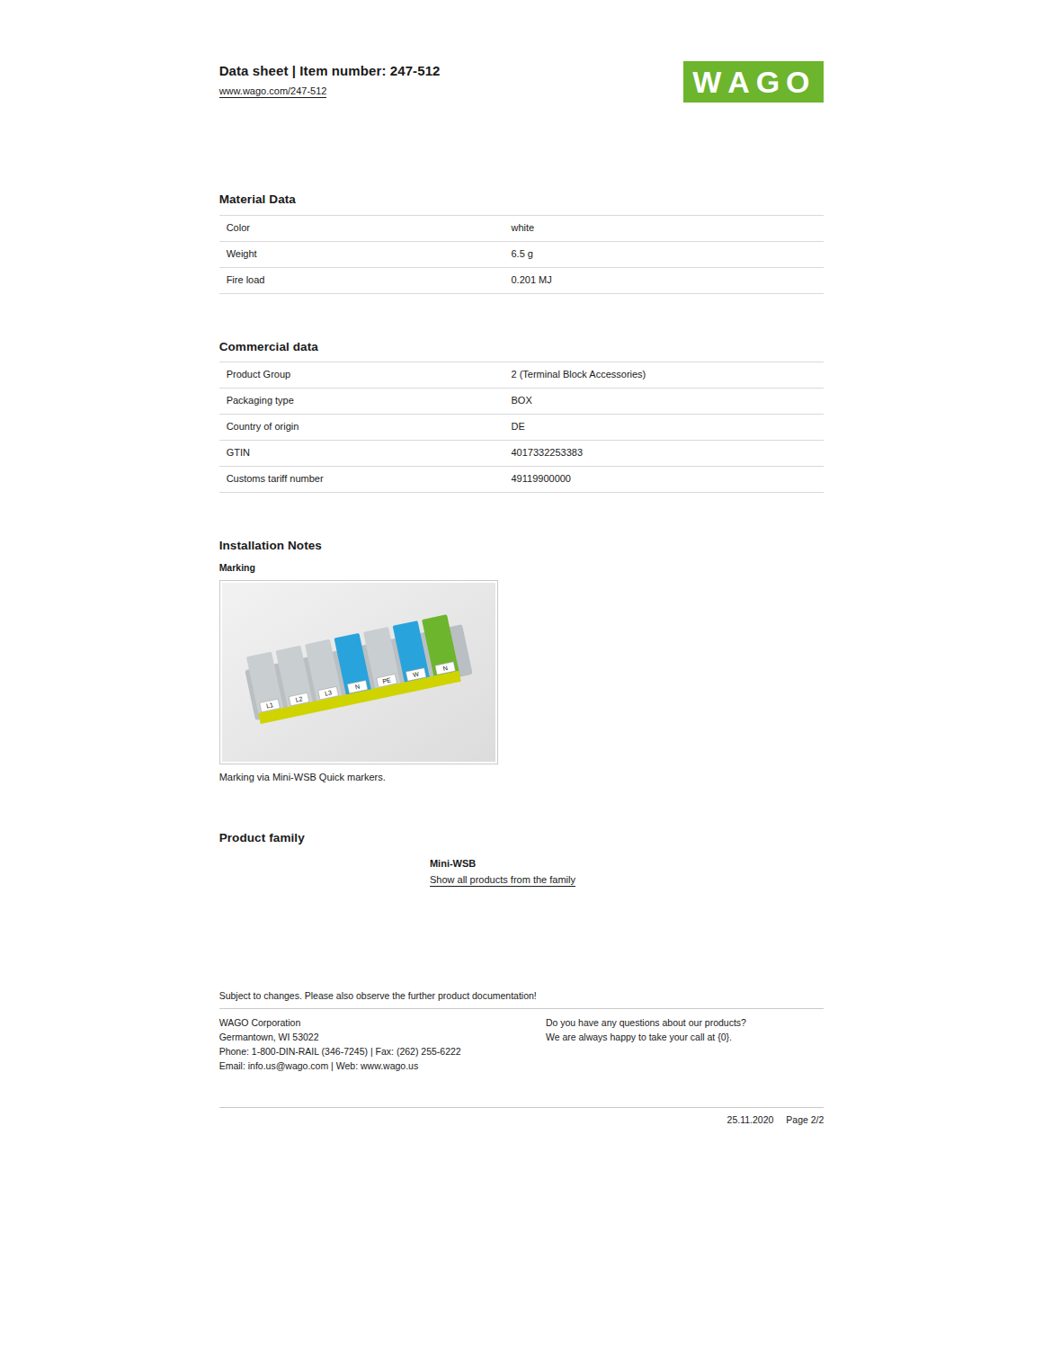Data sheet | Item number: 247-512
www.wago.com/247-512
W A G O
Material Data
| Color | white |
| Weight | 6.5 g |
| Fire load | 0.201 MJ |
Commercial data
| Product Group | 2 (Terminal Block Accessories) |
| Packaging type | BOX |
| Country of origin | DE |
| GTIN | 4017332253383 |
| Customs tariff number | 49119900000 |
Installation Notes
Marking
Marking via Mini-WSB Quick markers.
Product family
Mini-WSB
Show all products from the family
Subject to changes. Please also observe the further product documentation!
WAGO Corporation
Germantown, WI 53022
Phone: 1-800-DIN-RAIL (346-7245) | Fax: (262) 255-6222
Email: info.us@wago.com | Web: www.wago.us
Do you have any questions about our products?
We are always happy to take your call at {0}.
25.11.2020 Page 2/2